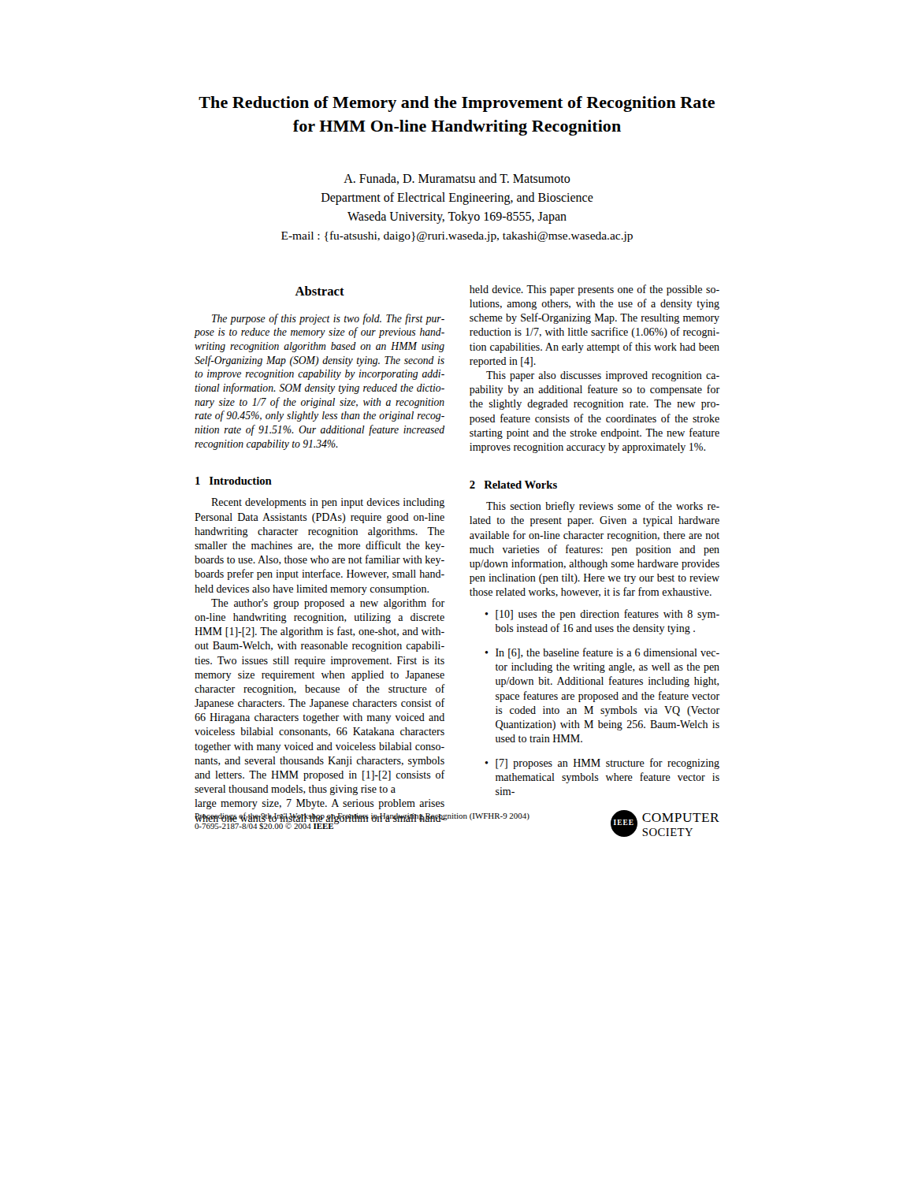The Reduction of Memory and the Improvement of Recognition Rate
for HMM On-line Handwriting Recognition
A. Funada, D. Muramatsu and T. Matsumoto
Department of Electrical Engineering, and Bioscience
Waseda University, Tokyo 169-8555, Japan
E-mail : {fu-atsushi, daigo}@ruri.waseda.jp, takashi@mse.waseda.ac.jp
Abstract
The purpose of this project is two fold. The first purpose is to reduce the memory size of our previous handwriting recognition algorithm based on an HMM using Self-Organizing Map (SOM) density tying. The second is to improve recognition capability by incorporating additional information. SOM density tying reduced the dictionary size to 1/7 of the original size, with a recognition rate of 90.45%, only slightly less than the original recognition rate of 91.51%. Our additional feature increased recognition capability to 91.34%.
1 Introduction
Recent developments in pen input devices including Personal Data Assistants (PDAs) require good on-line handwriting character recognition algorithms. The smaller the machines are, the more difficult the keyboards to use. Also, those who are not familiar with keyboards prefer pen input interface. However, small hand-held devices also have limited memory consumption.
The author's group proposed a new algorithm for on-line handwriting recognition, utilizing a discrete HMM [1]-[2]. The algorithm is fast, one-shot, and without Baum-Welch, with reasonable recognition capabilities. Two issues still require improvement. First is its memory size requirement when applied to Japanese character recognition, because of the structure of Japanese characters. The Japanese characters consist of 66 Hiragana characters together with many voiced and voiceless bilabial consonants, 66 Katakana characters together with many voiced and voiceless bilabial consonants, and several thousands Kanji characters, symbols and letters. The HMM proposed in [1]-[2] consists of several thousand models, thus giving rise to a
large memory size, 7 Mbyte. A serious problem arises when one wants to install the algorithm on a small hand-held device. This paper presents one of the possible solutions, among others, with the use of a density tying scheme by Self-Organizing Map. The resulting memory reduction is 1/7, with little sacrifice (1.06%) of recognition capabilities. An early attempt of this work had been reported in [4].
This paper also discusses improved recognition capability by an additional feature so to compensate for the slightly degraded recognition rate. The new proposed feature consists of the coordinates of the stroke starting point and the stroke endpoint. The new feature improves recognition accuracy by approximately 1%.
2 Related Works
This section briefly reviews some of the works related to the present paper. Given a typical hardware available for on-line character recognition, there are not much varieties of features: pen position and pen up/down information, although some hardware provides pen inclination (pen tilt). Here we try our best to review those related works, however, it is far from exhaustive.
[10] uses the pen direction features with 8 symbols instead of 16 and uses the density tying .
In [6], the baseline feature is a 6 dimensional vector including the writing angle, as well as the pen up/down bit. Additional features including hight, space features are proposed and the feature vector is coded into an M symbols via VQ (Vector Quantization) with M being 256. Baum-Welch is used to train HMM.
[7] proposes an HMM structure for recognizing mathematical symbols where feature vector is sim-
Proceedings of the 9th Int'l Workshop on Frontiers in Handwriting Recognition (IWFHR-9 2004)
0-7695-2187-8/04 $20.00 © 2004 IEEE
IEEE
COMPUTER
SOCIETY